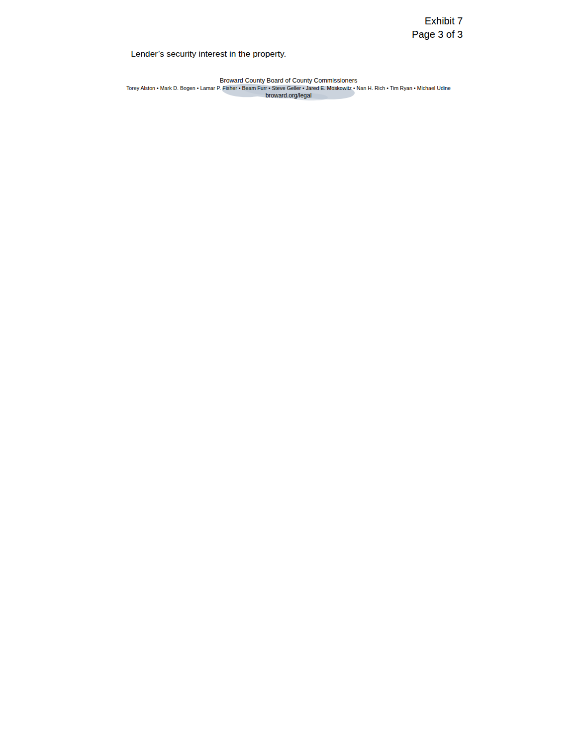Exhibit 7
Page 3 of 3
Lender’s security interest in the property.
Broward County Board of County Commissioners
Torey Alston • Mark D. Bogen • Lamar P. Fisher • Beam Furr • Steve Geller • Jared E. Moskowitz • Nan H. Rich • Tim Ryan • Michael Udine
broward.org/legal